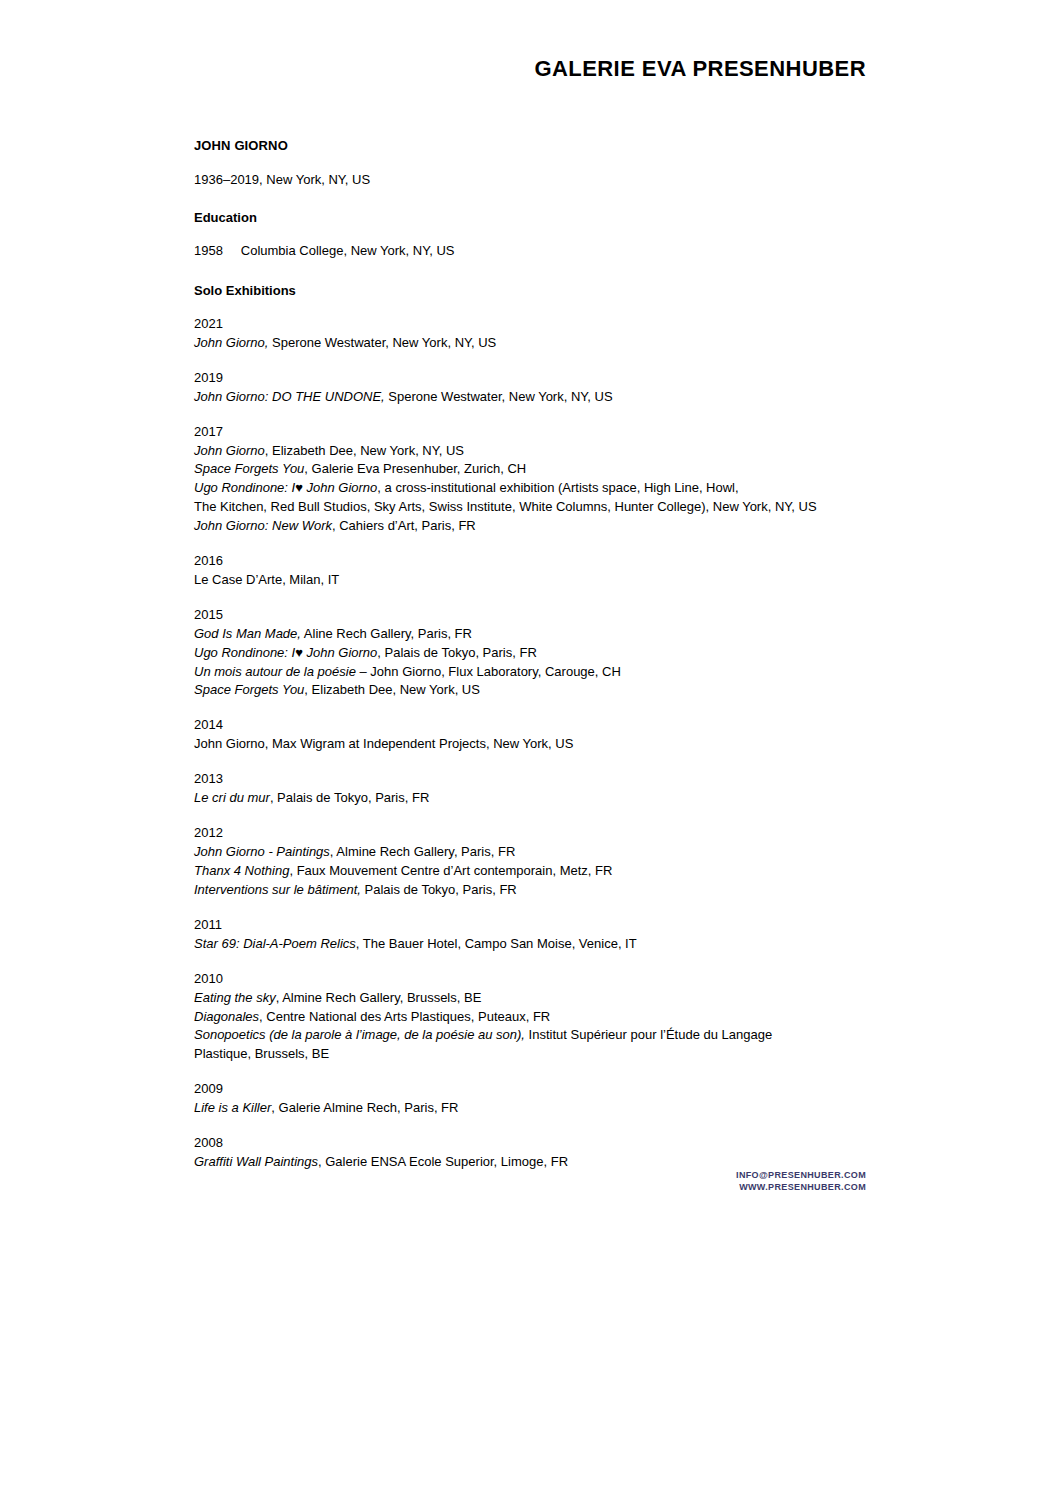GALERIE EVA PRESENHUBER
JOHN GIORNO
1936–2019, New York, NY, US
Education
1958 Columbia College, New York, NY, US
Solo Exhibitions
2021
John Giorno, Sperone Westwater, New York, NY, US
2019
John Giorno: DO THE UNDONE, Sperone Westwater, New York, NY, US
2017
John Giorno, Elizabeth Dee, New York, NY, US
Space Forgets You, Galerie Eva Presenhuber, Zurich, CH
Ugo Rondinone: I♥ John Giorno, a cross-institutional exhibition (Artists space, High Line, Howl,
The Kitchen, Red Bull Studios, Sky Arts, Swiss Institute, White Columns, Hunter College), New York, NY, US
John Giorno: New Work, Cahiers d’Art, Paris, FR
2016
Le Case D’Arte, Milan, IT
2015
God Is Man Made, Aline Rech Gallery, Paris, FR
Ugo Rondinone: I♥ John Giorno, Palais de Tokyo, Paris, FR
Un mois autour de la poésie – John Giorno, Flux Laboratory, Carouge, CH
Space Forgets You, Elizabeth Dee, New York, US
2014
John Giorno, Max Wigram at Independent Projects, New York, US
2013
Le cri du mur, Palais de Tokyo, Paris, FR
2012
John Giorno - Paintings, Almine Rech Gallery, Paris, FR
Thanx 4 Nothing, Faux Mouvement Centre d’Art contemporain, Metz, FR
Interventions sur le bâtiment, Palais de Tokyo, Paris, FR
2011
Star 69: Dial-A-Poem Relics, The Bauer Hotel, Campo San Moise, Venice, IT
2010
Eating the sky, Almine Rech Gallery, Brussels, BE
Diagonales, Centre National des Arts Plastiques, Puteaux, FR
Sonopoetics (de la parole à l’image, de la poésie au son), Institut Supérieur pour l’Étude du Langage
Plastique, Brussels, BE
2009
Life is a Killer, Galerie Almine Rech, Paris, FR
2008
Graffiti Wall Paintings, Galerie ENSA Ecole Superior, Limoge, FR
INFO@PRESENHUBER.COM
WWW.PRESENHUBER.COM